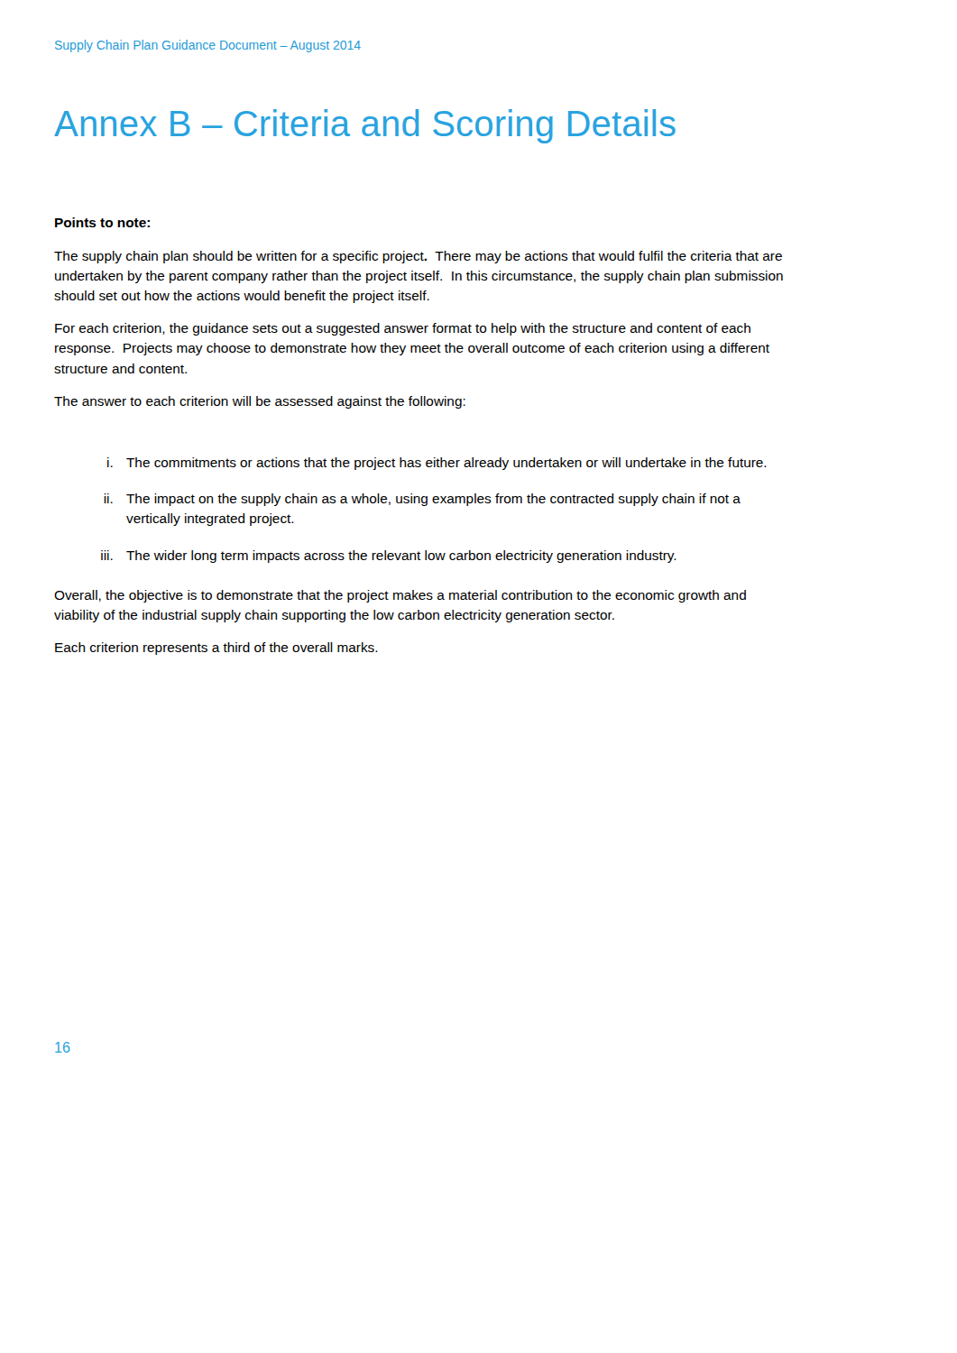Supply Chain Plan Guidance Document – August 2014
Annex B – Criteria and Scoring Details
Points to note:
The supply chain plan should be written for a specific project. There may be actions that would fulfil the criteria that are undertaken by the parent company rather than the project itself. In this circumstance, the supply chain plan submission should set out how the actions would benefit the project itself.
For each criterion, the guidance sets out a suggested answer format to help with the structure and content of each response. Projects may choose to demonstrate how they meet the overall outcome of each criterion using a different structure and content.
The answer to each criterion will be assessed against the following:
The commitments or actions that the project has either already undertaken or will undertake in the future.
The impact on the supply chain as a whole, using examples from the contracted supply chain if not a vertically integrated project.
The wider long term impacts across the relevant low carbon electricity generation industry.
Overall, the objective is to demonstrate that the project makes a material contribution to the economic growth and viability of the industrial supply chain supporting the low carbon electricity generation sector.
Each criterion represents a third of the overall marks.
16